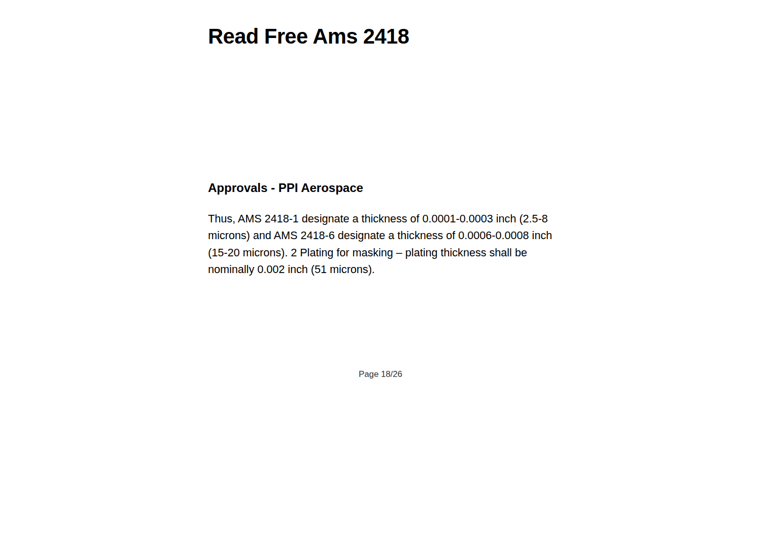Read Free Ams 2418
Approvals - PPI Aerospace
Thus, AMS 2418-1 designate a thickness of 0.0001-0.0003 inch (2.5-8 microns) and AMS 2418-6 designate a thickness of 0.0006-0.0008 inch (15-20 microns). 2 Plating for masking – plating thickness shall be nominally 0.002 inch (51 microns).
Page 18/26